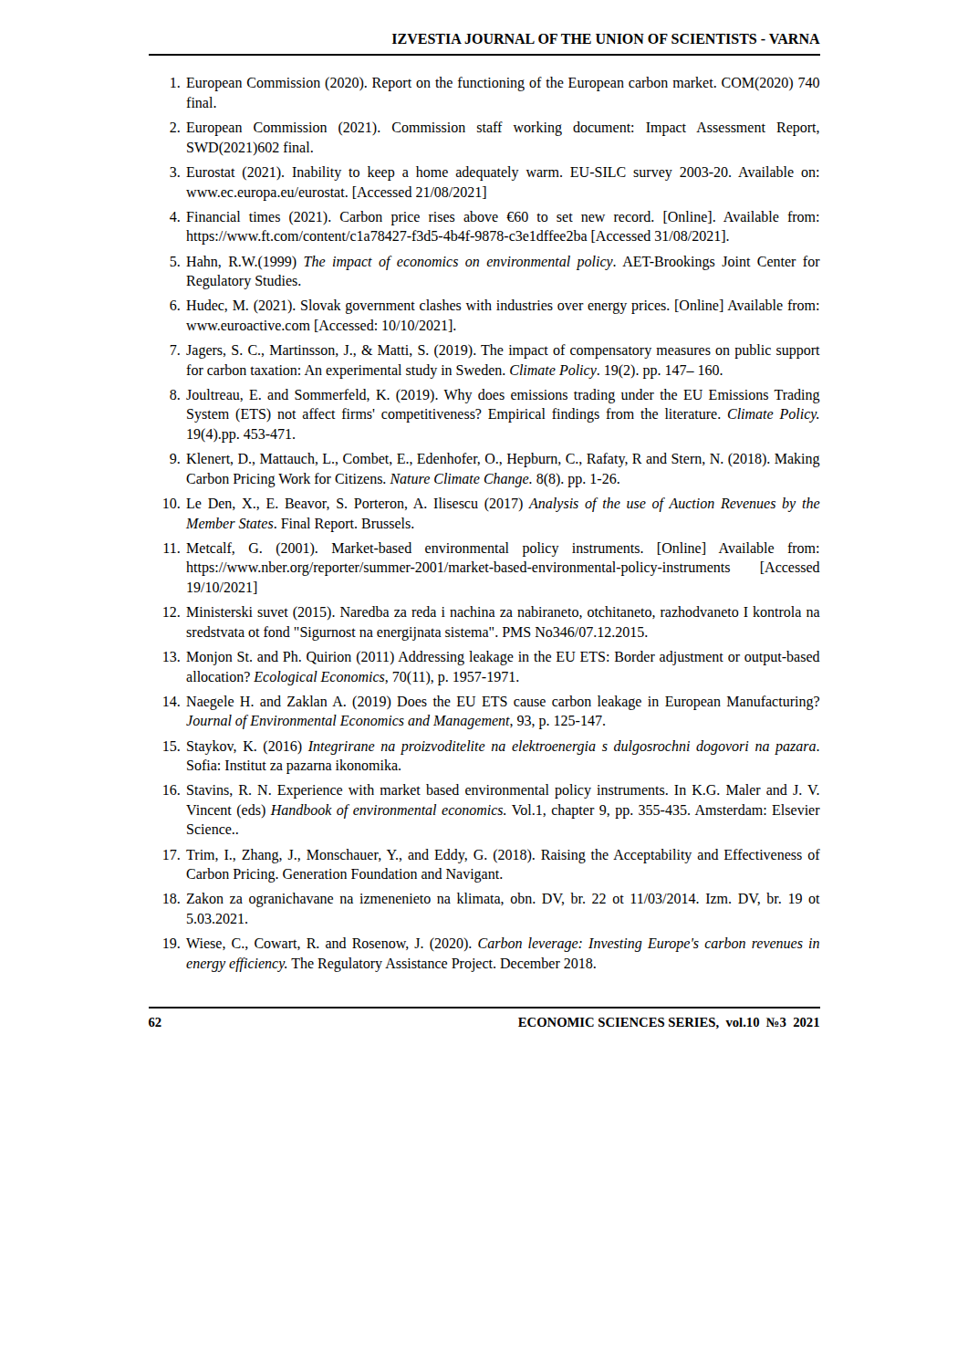IZVESTIA JOURNAL OF THE UNION OF SCIENTISTS - VARNA
European Commission (2020). Report on the functioning of the European carbon market. COM(2020) 740 final.
European Commission (2021). Commission staff working document: Impact Assessment Report, SWD(2021)602 final.
Eurostat (2021). Inability to keep a home adequately warm. EU-SILC survey 2003-20. Available on: www.ec.europa.eu/eurostat. [Accessed 21/08/2021]
Financial times (2021). Carbon price rises above €60 to set new record. [Online]. Available from: https://www.ft.com/content/c1a78427-f3d5-4b4f-9878-c3e1dffee2ba [Accessed 31/08/2021].
Hahn, R.W.(1999) The impact of economics on environmental policy. AET-Brookings Joint Center for Regulatory Studies.
Hudec, M. (2021). Slovak government clashes with industries over energy prices. [Online] Available from: www.euroactive.com [Accessed: 10/10/2021].
Jagers, S. C., Martinsson, J., & Matti, S. (2019). The impact of compensatory measures on public support for carbon taxation: An experimental study in Sweden. Climate Policy. 19(2). pp. 147– 160.
Joultreau, E. and Sommerfeld, K. (2019). Why does emissions trading under the EU Emissions Trading System (ETS) not affect firms' competitiveness? Empirical findings from the literature. Climate Policy. 19(4).pp. 453-471.
Klenert, D., Mattauch, L., Combet, E., Edenhofer, O., Hepburn, C., Rafaty, R and Stern, N. (2018). Making Carbon Pricing Work for Citizens. Nature Climate Change. 8(8). pp. 1-26.
Le Den, X., E. Beavor, S. Porteron, A. Ilisescu (2017) Analysis of the use of Auction Revenues by the Member States. Final Report. Brussels.
Metcalf, G. (2001). Market-based environmental policy instruments. [Online] Available from: https://www.nber.org/reporter/summer-2001/market-based-environmental-policy-instruments [Accessed 19/10/2021]
Ministerski suvet (2015). Naredba za reda i nachina za nabiraneto, otchitaneto, razhodvaneto I kontrola na sredstvata ot fond "Sigurnost na energijnata sistema". PMS No346/07.12.2015.
Monjon St. and Ph. Quirion (2011) Addressing leakage in the EU ETS: Border adjustment or output-based allocation? Ecological Economics, 70(11), p. 1957-1971.
Naegele H. and Zaklan A. (2019) Does the EU ETS cause carbon leakage in European Manufacturing? Journal of Environmental Economics and Management, 93, p. 125-147.
Staykov, K. (2016) Integrirane na proizvoditelite na elektroenergia s dulgosrochni dogovori na pazara. Sofia: Institut za pazarna ikonomika.
Stavins, R. N. Experience with market based environmental policy instruments. In K.G. Maler and J. V. Vincent (eds) Handbook of environmental economics. Vol.1, chapter 9, pp. 355-435. Amsterdam: Elsevier Science..
Trim, I., Zhang, J., Monschauer, Y., and Eddy, G. (2018). Raising the Acceptability and Effectiveness of Carbon Pricing. Generation Foundation and Navigant.
Zakon za ogranichavane na izmenenieto na klimata, obn. DV, br. 22 ot 11/03/2014. Izm. DV, br. 19 ot 5.03.2021.
Wiese, C., Cowart, R. and Rosenow, J. (2020). Carbon leverage: Investing Europe's carbon revenues in energy efficiency. The Regulatory Assistance Project. December 2018.
62 ECONOMIC SCIENCES SERIES, vol.10 №3 2021